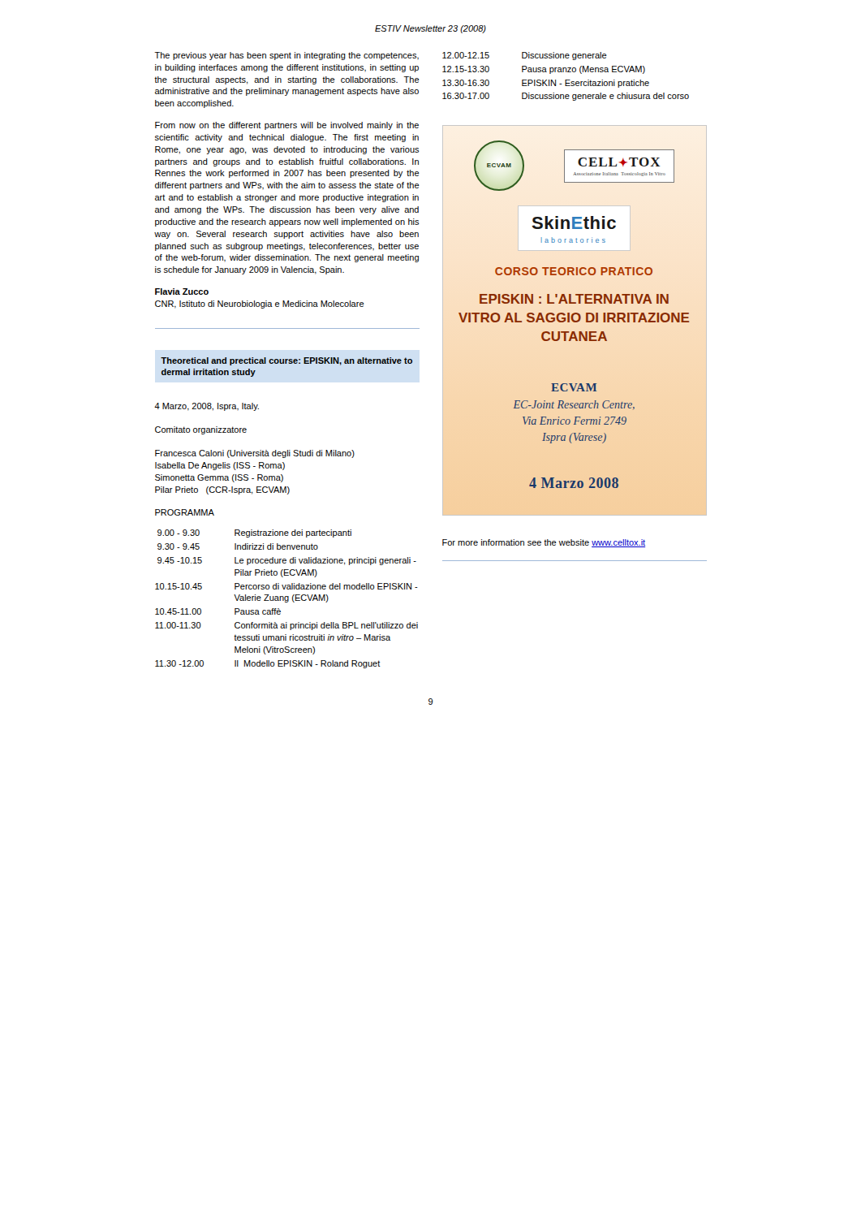ESTIV Newsletter 23 (2008)
The previous year has been spent in integrating the competences, in building interfaces among the different institutions, in setting up the structural aspects, and in starting the collaborations. The administrative and the preliminary management aspects have also been accomplished.
From now on the different partners will be involved mainly in the scientific activity and technical dialogue. The first meeting in Rome, one year ago, was devoted to introducing the various partners and groups and to establish fruitful collaborations. In Rennes the work performed in 2007 has been presented by the different partners and WPs, with the aim to assess the state of the art and to establish a stronger and more productive integration in and among the WPs. The discussion has been very alive and productive and the research appears now well implemented on his way on. Several research support activities have also been planned such as subgroup meetings, teleconferences, better use of the web-forum, wider dissemination. The next general meeting is schedule for January 2009 in Valencia, Spain.
Flavia Zucco
CNR, Istituto di Neurobiologia e Medicina Molecolare
Theoretical and prectical course: EPISKIN, an alternative to dermal irritation study
4 Marzo, 2008, Ispra, Italy.
Comitato organizzatore
Francesca Caloni (Università degli Studi di Milano)
Isabella De Angelis (ISS - Roma)
Simonetta Gemma (ISS - Roma)
Pilar Prieto (CCR-Ispra, ECVAM)
PROGRAMMA
| 9.00 - 9.30 | Registrazione dei partecipanti |
| 9.30 - 9.45 | Indirizzi di benvenuto |
| 9.45 -10.15 | Le procedure di validazione, principi generali - Pilar Prieto (ECVAM) |
| 10.15-10.45 | Percorso di validazione del modello EPISKIN - Valerie Zuang (ECVAM) |
| 10.45-11.00 | Pausa caffè |
| 11.00-11.30 | Conformità ai principi della BPL nell'utilizzo dei tessuti umani ricostruiti in vitro – Marisa Meloni (VitroScreen) |
| 11.30 -12.00 | Il Modello EPISKIN - Roland Roguet |
| 12.00-12.15 | Discussione generale |
| 12.15-13.30 | Pausa pranzo (Mensa ECVAM) |
| 13.30-16.30 | EPISKIN - Esercitazioni pratiche |
| 16.30-17.00 | Discussione generale e chiusura del corso |
ECVAM
CELL✦TOX
Associazione Italiana Tossicologia In Vitro
SkinEthic
laboratories
CORSO TEORICO PRATICO
EPISKIN : L'ALTERNATIVA IN VITRO AL SAGGIO DI IRRITAZIONE CUTANEA
ECVAM
EC-Joint Research Centre,
Via Enrico Fermi 2749
Ispra (Varese)
4 Marzo 2008
For more information see the website www.celltox.it
9